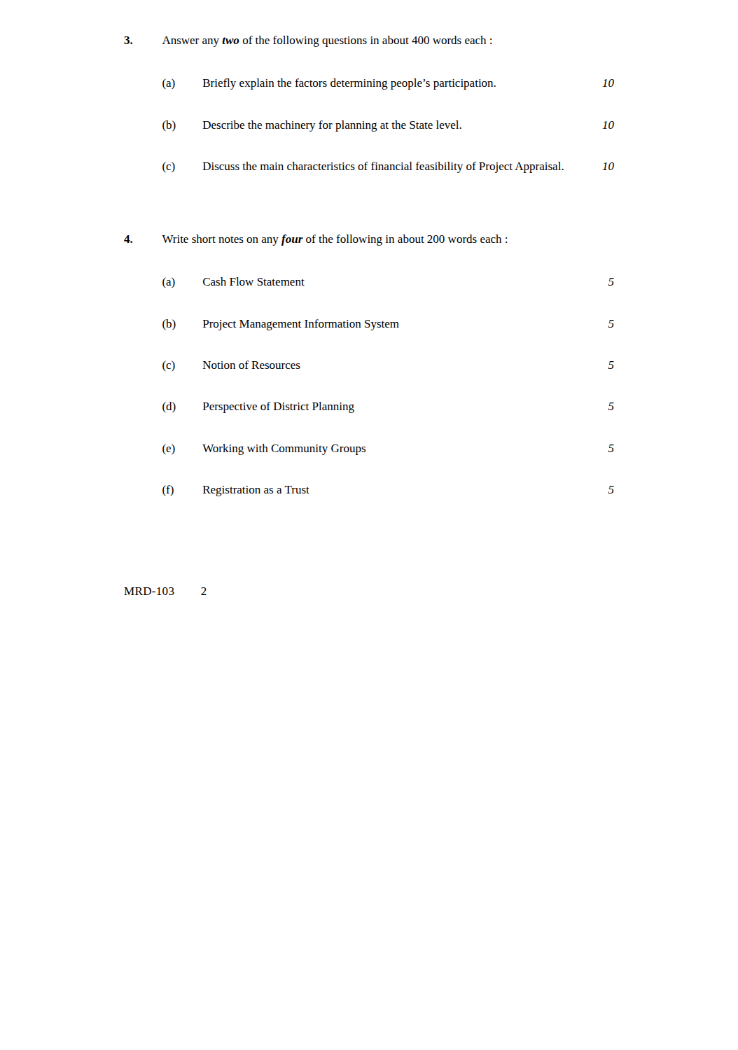3.
Answer any two of the following questions in about 400 words each :
(a) Briefly explain the factors determining people’s participation. 10
(b) Describe the machinery for planning at the State level. 10
(c) Discuss the main characteristics of financial feasibility of Project Appraisal. 10
4.
Write short notes on any four of the following in about 200 words each :
(a) Cash Flow Statement 5
(b) Project Management Information System 5
(c) Notion of Resources 5
(d) Perspective of District Planning 5
(e) Working with Community Groups 5
(f) Registration as a Trust 5
MRD-103 2